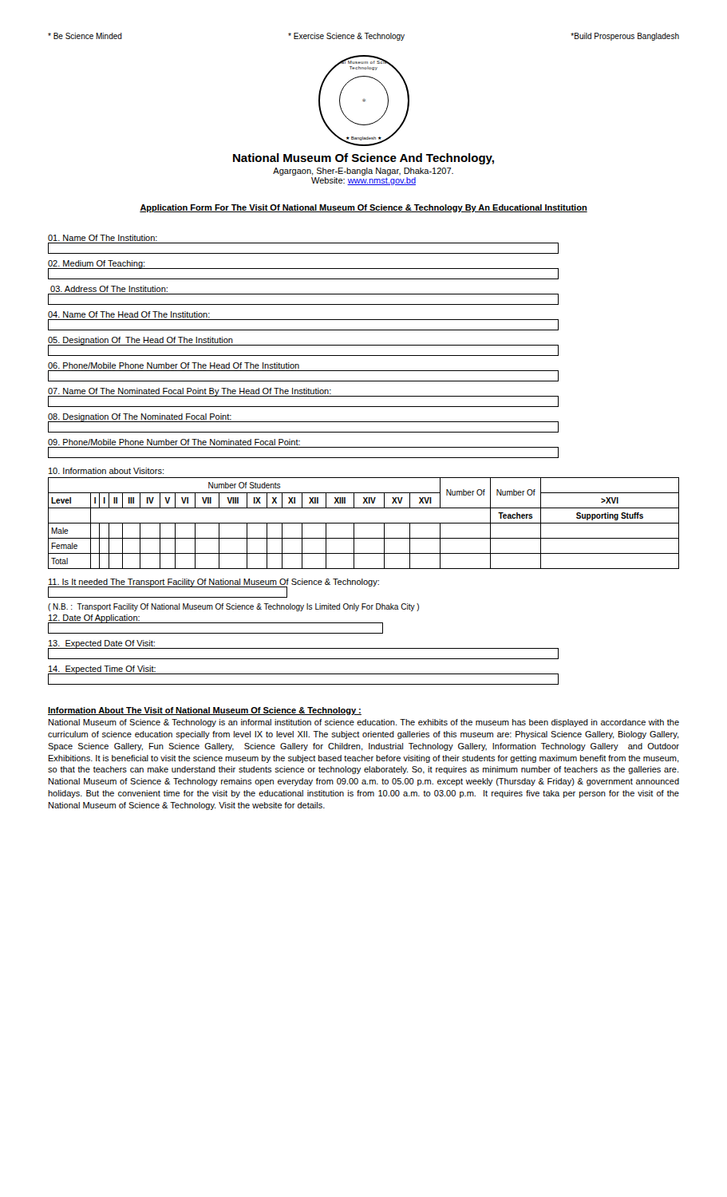* Be Science Minded * Exercise Science & Technology *Build Prosperous Bangladesh
National Museum of Science & Technology ⚛ ★ Bangladesh ★
National Museum Of Science And Technology,
Agargaon, Sher-E-bangla Nagar, Dhaka-1207.
Website: www.nmst.gov.bd
Application Form For The Visit Of National Museum Of Science & Technology By An Educational Institution
01. Name Of The Institution:
02. Medium Of Teaching:
03. Address Of The Institution:
04. Name Of The Head Of The Institution:
05. Designation Of The Head Of The Institution
06. Phone/Mobile Phone Number Of The Head Of The Institution
07. Name Of The Nominated Focal Point By The Head Of The Institution:
08. Designation Of The Nominated Focal Point:
09. Phone/Mobile Phone Number Of The Nominated Focal Point:
10. Information about Visitors:
| Number Of Students | Number Of | Number Of |
| --- | --- | --- |
| Level | I | I | II | III | IV | V | VI | VII | VIII | IX | X | XI | XII | XIII | XIV | XV | XVI | >XVI |
| | | Teachers | Supporting Stuffs |
| Male | | | | | | | | | | | | | | | | | | | | |
| Female | | | | | | | | | | | | | | | | | | | | |
| Total | | | | | | | | | | | | | | | | | | | | |
11. Is It needed The Transport Facility Of National Museum Of Science & Technology:
( N.B. : Transport Facility Of National Museum Of Science & Technology Is Limited Only For Dhaka City )
12. Date Of Application:
13. Expected Date Of Visit:
14. Expected Time Of Visit:
Information About The Visit of National Museum Of Science & Technology :
National Museum of Science & Technology is an informal institution of science education. The exhibits of the museum has been displayed in accordance with the curriculum of science education specially from level IX to level XII. The subject oriented galleries of this museum are: Physical Science Gallery, Biology Gallery, Space Science Gallery, Fun Science Gallery, Science Gallery for Children, Industrial Technology Gallery, Information Technology Gallery and Outdoor Exhibitions. It is beneficial to visit the science museum by the subject based teacher before visiting of their students for getting maximum benefit from the museum, so that the teachers can make understand their students science or technology elaborately. So, it requires as minimum number of teachers as the galleries are. National Museum of Science & Technology remains open everyday from 09.00 a.m. to 05.00 p.m. except weekly (Thursday & Friday) & government announced holidays. But the convenient time for the visit by the educational institution is from 10.00 a.m. to 03.00 p.m. It requires five taka per person for the visit of the National Museum of Science & Technology. Visit the website for details.